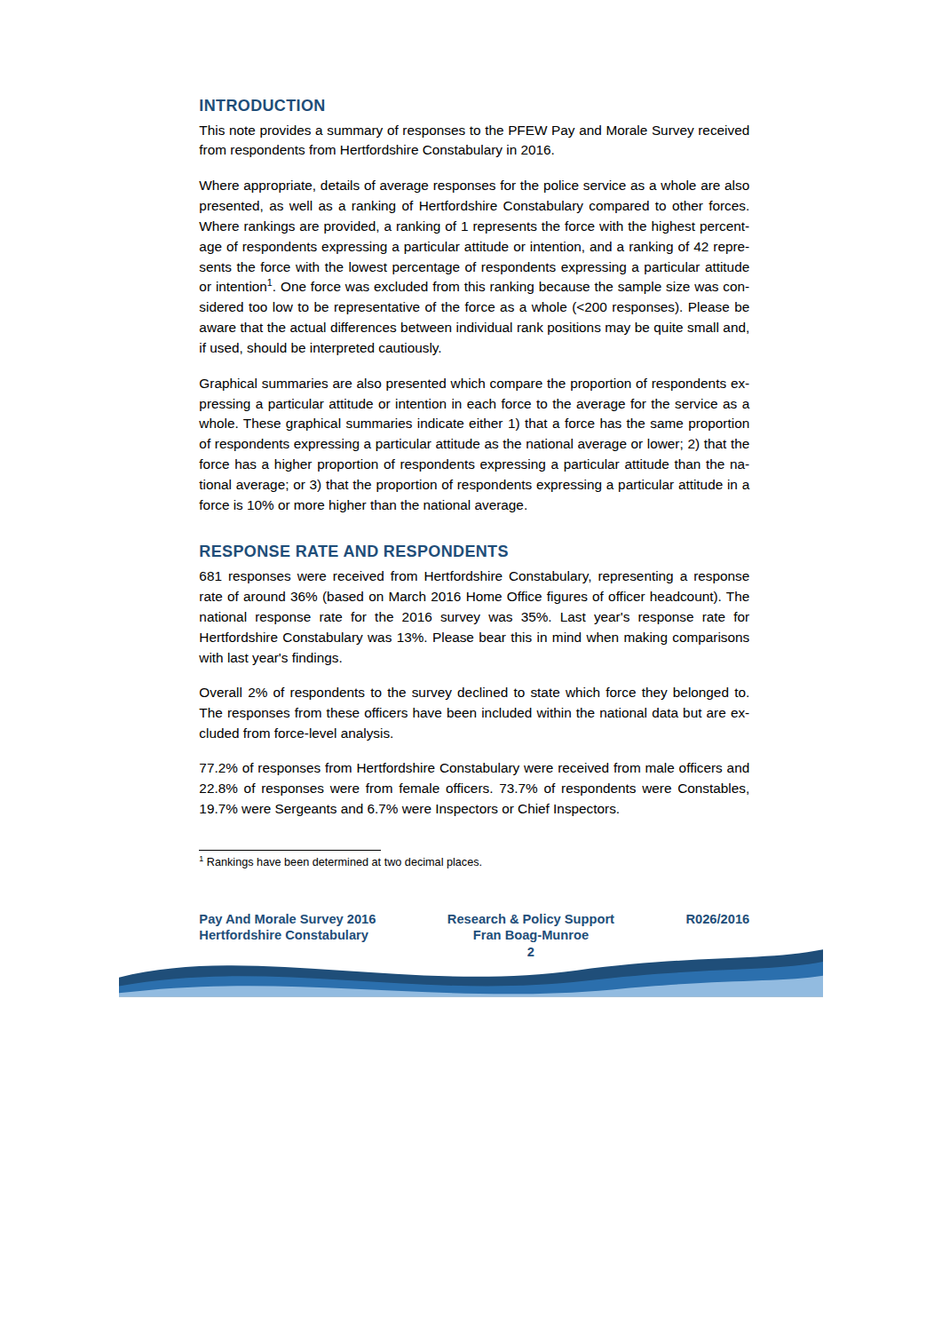INTRODUCTION
This note provides a summary of responses to the PFEW Pay and Morale Survey received from respondents from Hertfordshire Constabulary in 2016.
Where appropriate, details of average responses for the police service as a whole are also presented, as well as a ranking of Hertfordshire Constabulary compared to other forces. Where rankings are provided, a ranking of 1 represents the force with the highest percentage of respondents expressing a particular attitude or intention, and a ranking of 42 represents the force with the lowest percentage of respondents expressing a particular attitude or intention1. One force was excluded from this ranking because the sample size was considered too low to be representative of the force as a whole (<200 responses). Please be aware that the actual differences between individual rank positions may be quite small and, if used, should be interpreted cautiously.
Graphical summaries are also presented which compare the proportion of respondents expressing a particular attitude or intention in each force to the average for the service as a whole. These graphical summaries indicate either 1) that a force has the same proportion of respondents expressing a particular attitude as the national average or lower; 2) that the force has a higher proportion of respondents expressing a particular attitude than the national average; or 3) that the proportion of respondents expressing a particular attitude in a force is 10% or more higher than the national average.
RESPONSE RATE AND RESPONDENTS
681 responses were received from Hertfordshire Constabulary, representing a response rate of around 36% (based on March 2016 Home Office figures of officer headcount). The national response rate for the 2016 survey was 35%. Last year's response rate for Hertfordshire Constabulary was 13%. Please bear this in mind when making comparisons with last year's findings.
Overall 2% of respondents to the survey declined to state which force they belonged to. The responses from these officers have been included within the national data but are excluded from force-level analysis.
77.2% of responses from Hertfordshire Constabulary were received from male officers and 22.8% of responses were from female officers. 73.7% of respondents were Constables, 19.7% were Sergeants and 6.7% were Inspectors or Chief Inspectors.
1 Rankings have been determined at two decimal places.
Pay And Morale Survey 2016
Hertfordshire Constabulary
Research & Policy Support
Fran Boag-Munroe
2
R026/2016